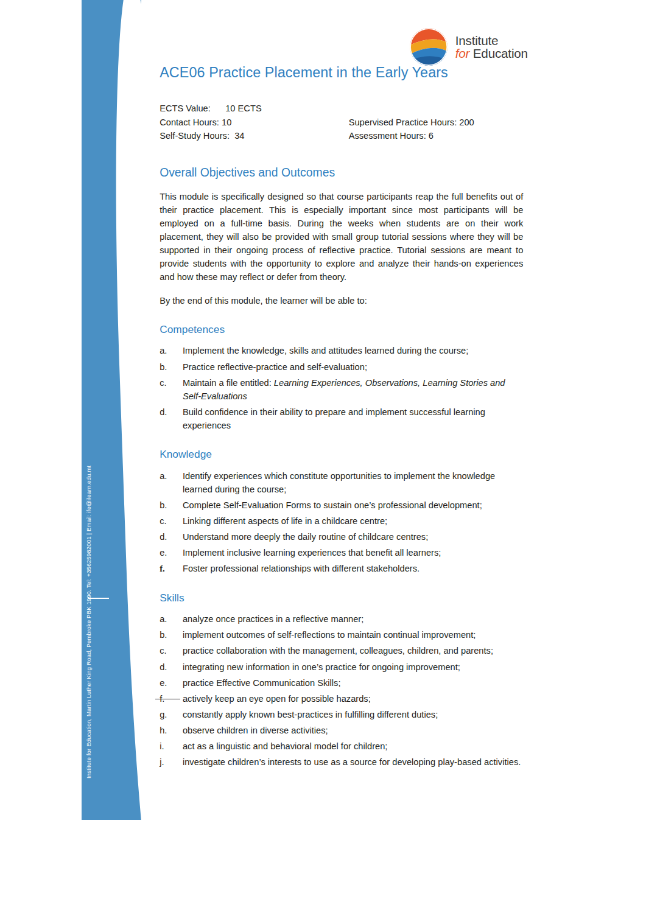Institute for Education, Martin Luther King Road, Pembroke PBK 1990. Tel: +35625982001 | Email: ife@ilearn.edu.mt
Institute
for Education
ACE06 Practice Placement in the Early Years
ECTS Value: 10 ECTS
Contact Hours: 10
Supervised Practice Hours: 200
Self-Study Hours: 34
Assessment Hours: 6
Overall Objectives and Outcomes
This module is specifically designed so that course participants reap the full benefits out of their practice placement. This is especially important since most participants will be employed on a full-time basis. During the weeks when students are on their work placement, they will also be provided with small group tutorial sessions where they will be supported in their ongoing process of reflective practice. Tutorial sessions are meant to provide students with the opportunity to explore and analyze their hands-on experiences and how these may reflect or defer from theory.
By the end of this module, the learner will be able to:
Competences
Implement the knowledge, skills and attitudes learned during the course;
Practice reflective-practice and self-evaluation;
Maintain a file entitled: Learning Experiences, Observations, Learning Stories and Self-Evaluations
Build confidence in their ability to prepare and implement successful learning experiences
Knowledge
Identify experiences which constitute opportunities to implement the knowledge learned during the course;
Complete Self-Evaluation Forms to sustain one’s professional development;
Linking different aspects of life in a childcare centre;
Understand more deeply the daily routine of childcare centres;
Implement inclusive learning experiences that benefit all learners;
Foster professional relationships with different stakeholders.
Skills
analyze once practices in a reflective manner;
implement outcomes of self-reflections to maintain continual improvement;
practice collaboration with the management, colleagues, children, and parents;
integrating new information in one’s practice for ongoing improvement;
practice Effective Communication Skills;
actively keep an eye open for possible hazards;
constantly apply known best-practices in fulfilling different duties;
observe children in diverse activities;
act as a linguistic and behavioral model for children;
investigate children’s interests to use as a source for developing play-based activities.